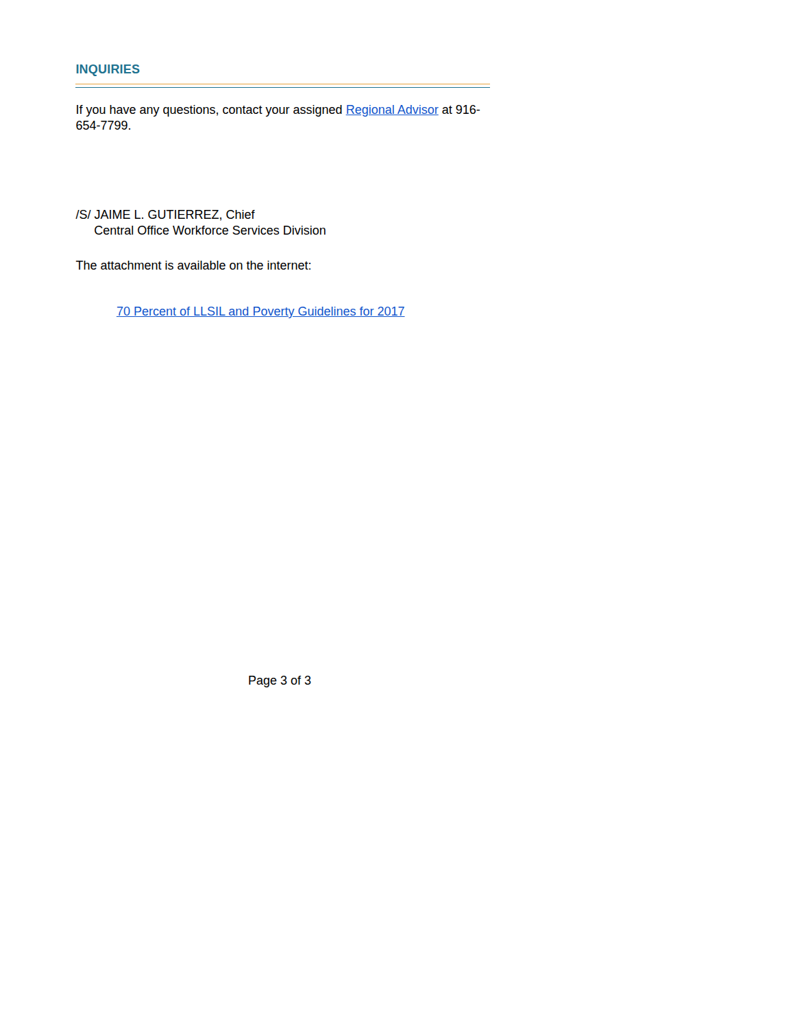INQUIRIES
If you have any questions, contact your assigned Regional Advisor at 916-654-7799.
/S/ JAIME L. GUTIERREZ, Chief Central Office Workforce Services Division
The attachment is available on the internet:
70 Percent of LLSIL and Poverty Guidelines for 2017
Page 3 of 3